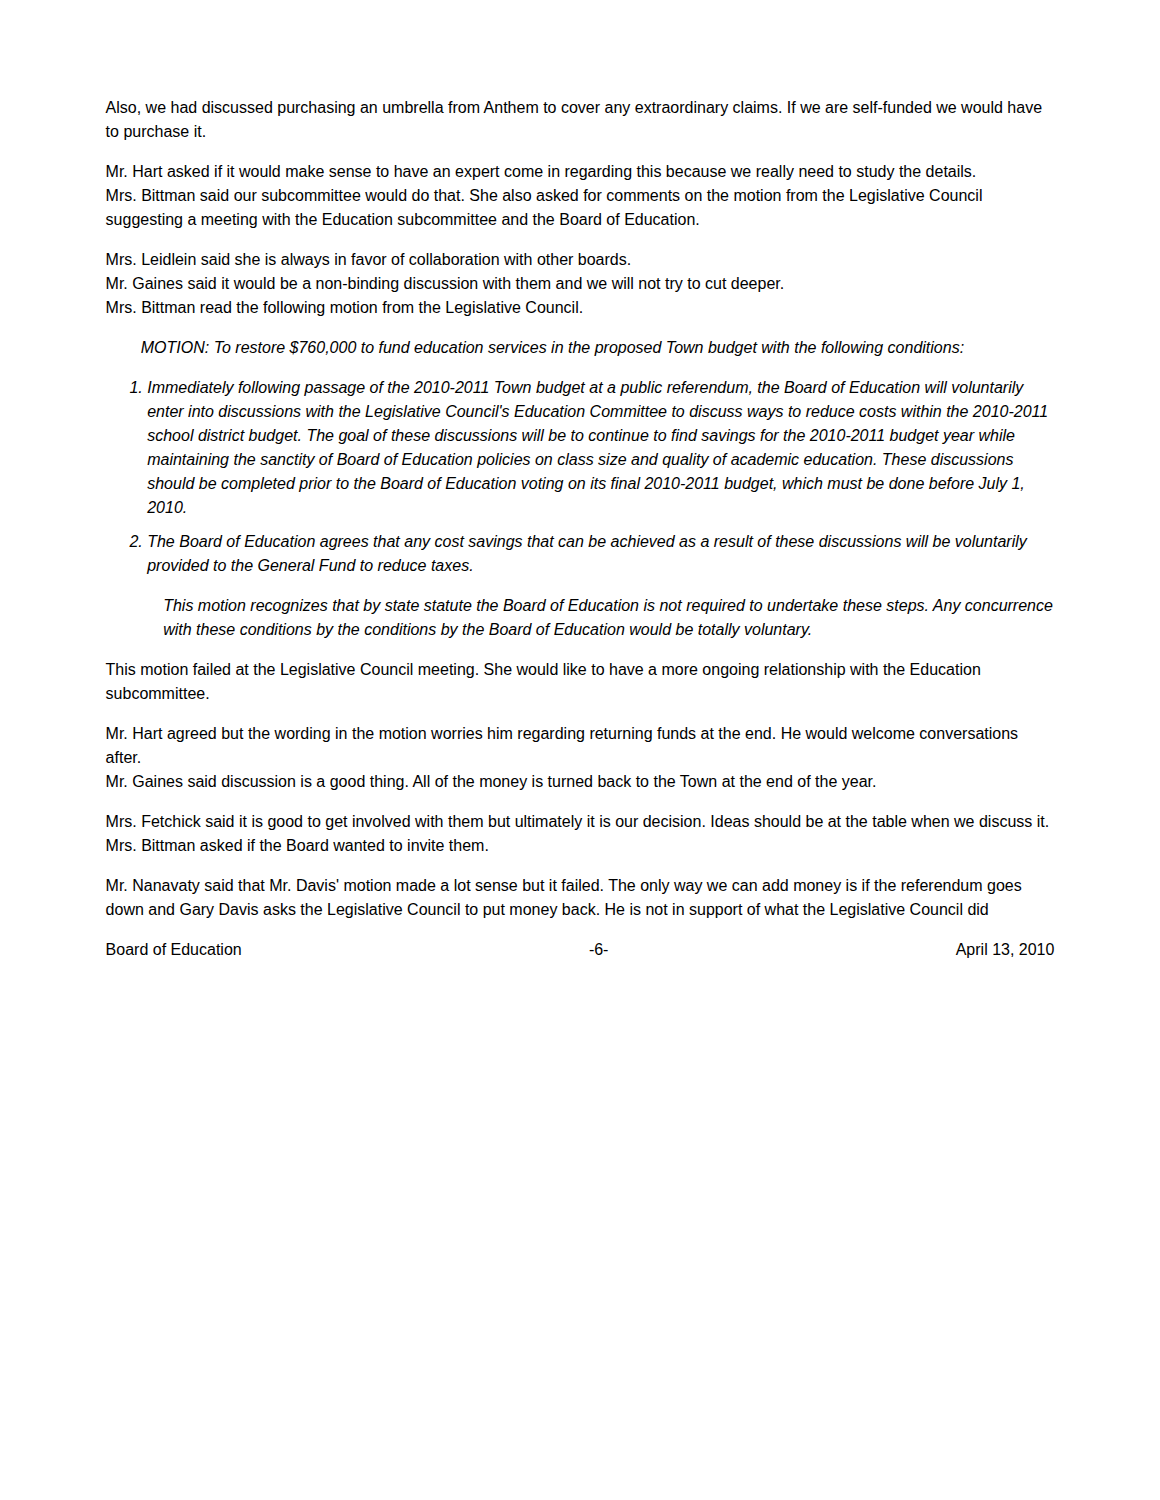Also, we had discussed purchasing an umbrella from Anthem to cover any extraordinary claims. If we are self-funded we would have to purchase it.
Mr. Hart asked if it would make sense to have an expert come in regarding this because we really need to study the details.
Mrs. Bittman said our subcommittee would do that. She also asked for comments on the motion from the Legislative Council suggesting a meeting with the Education subcommittee and the Board of Education.
Mrs. Leidlein said she is always in favor of collaboration with other boards.
Mr. Gaines said it would be a non-binding discussion with them and we will not try to cut deeper.
Mrs. Bittman read the following motion from the Legislative Council.
MOTION: To restore $760,000 to fund education services in the proposed Town budget with the following conditions:
Immediately following passage of the 2010-2011 Town budget at a public referendum, the Board of Education will voluntarily enter into discussions with the Legislative Council's Education Committee to discuss ways to reduce costs within the 2010-2011 school district budget. The goal of these discussions will be to continue to find savings for the 2010-2011 budget year while maintaining the sanctity of Board of Education policies on class size and quality of academic education. These discussions should be completed prior to the Board of Education voting on its final 2010-2011 budget, which must be done before July 1, 2010.
The Board of Education agrees that any cost savings that can be achieved as a result of these discussions will be voluntarily provided to the General Fund to reduce taxes.
This motion recognizes that by state statute the Board of Education is not required to undertake these steps. Any concurrence with these conditions by the conditions by the Board of Education would be totally voluntary.
This motion failed at the Legislative Council meeting. She would like to have a more ongoing relationship with the Education subcommittee.
Mr. Hart agreed but the wording in the motion worries him regarding returning funds at the end. He would welcome conversations after.
Mr. Gaines said discussion is a good thing. All of the money is turned back to the Town at the end of the year.
Mrs. Fetchick said it is good to get involved with them but ultimately it is our decision. Ideas should be at the table when we discuss it.
Mrs. Bittman asked if the Board wanted to invite them.
Mr. Nanavaty said that Mr. Davis' motion made a lot sense but it failed. The only way we can add money is if the referendum goes down and Gary Davis asks the Legislative Council to put money back. He is not in support of what the Legislative Council did
Board of Education -6- April 13, 2010